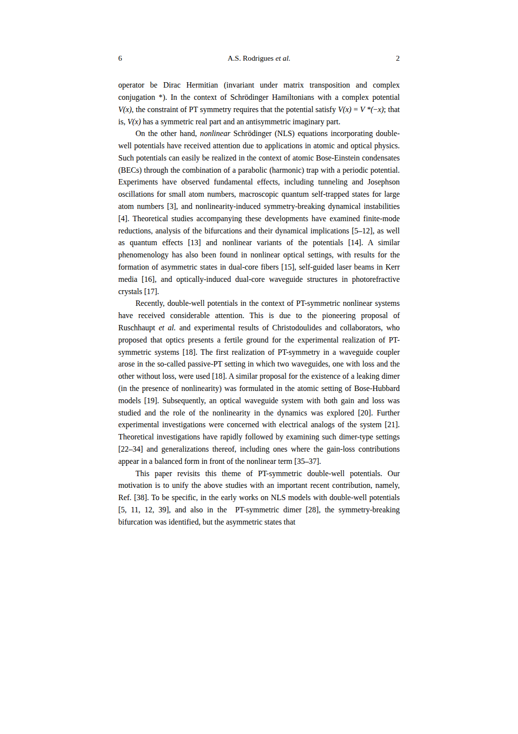6 A.S. Rodrigues et al. 2
operator be Dirac Hermitian (invariant under matrix transposition and complex conjugation *). In the context of Schrödinger Hamiltonians with a complex potential V(x), the constraint of PT symmetry requires that the potential satisfy V(x) = V *(−x); that is, V(x) has a symmetric real part and an antisymmetric imaginary part.
On the other hand, nonlinear Schrödinger (NLS) equations incorporating double-well potentials have received attention due to applications in atomic and optical physics. Such potentials can easily be realized in the context of atomic Bose-Einstein condensates (BECs) through the combination of a parabolic (harmonic) trap with a periodic potential. Experiments have observed fundamental effects, including tunneling and Josephson oscillations for small atom numbers, macroscopic quantum self-trapped states for large atom numbers [3], and nonlinearity-induced symmetry-breaking dynamical instabilities [4]. Theoretical studies accompanying these developments have examined finite-mode reductions, analysis of the bifurcations and their dynamical implications [5–12], as well as quantum effects [13] and nonlinear variants of the potentials [14]. A similar phenomenology has also been found in nonlinear optical settings, with results for the formation of asymmetric states in dual-core fibers [15], self-guided laser beams in Kerr media [16], and optically-induced dual-core waveguide structures in photorefractive crystals [17].
Recently, double-well potentials in the context of PT-symmetric nonlinear systems have received considerable attention. This is due to the pioneering proposal of Ruschhaupt et al. and experimental results of Christodoulides and collaborators, who proposed that optics presents a fertile ground for the experimental realization of PT-symmetric systems [18]. The first realization of PT-symmetry in a waveguide coupler arose in the so-called passive-PT setting in which two waveguides, one with loss and the other without loss, were used [18]. A similar proposal for the existence of a leaking dimer (in the presence of nonlinearity) was formulated in the atomic setting of Bose-Hubbard models [19]. Subsequently, an optical waveguide system with both gain and loss was studied and the role of the nonlinearity in the dynamics was explored [20]. Further experimental investigations were concerned with electrical analogs of the system [21]. Theoretical investigations have rapidly followed by examining such dimer-type settings [22–34] and generalizations thereof, including ones where the gain-loss contributions appear in a balanced form in front of the nonlinear term [35–37].
This paper revisits this theme of PT-symmetric double-well potentials. Our motivation is to unify the above studies with an important recent contribution, namely, Ref. [38]. To be specific, in the early works on NLS models with double-well potentials [5, 11, 12, 39], and also in the PT-symmetric dimer [28], the symmetry-breaking bifurcation was identified, but the asymmetric states that